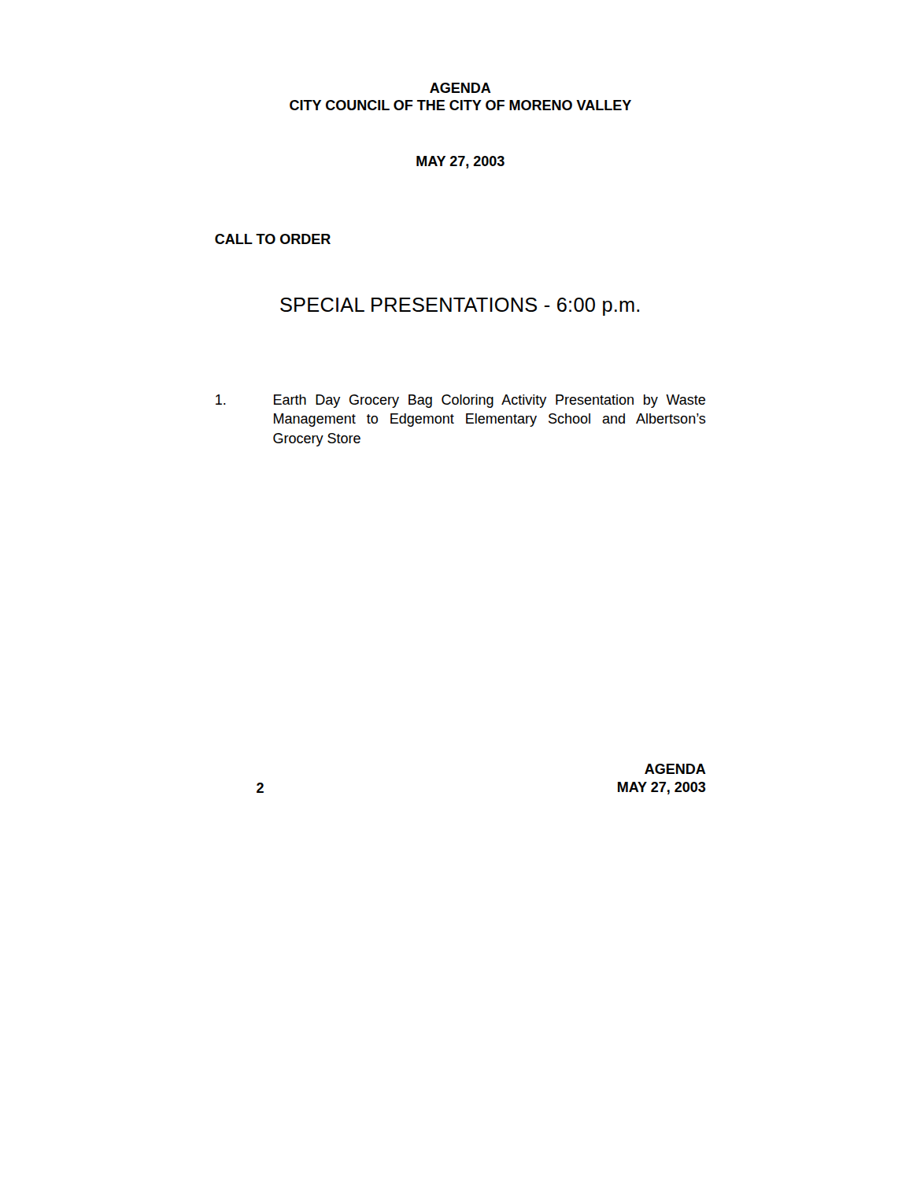AGENDA CITY COUNCIL OF THE CITY OF MORENO VALLEY
MAY 27, 2003
CALL TO ORDER
SPECIAL PRESENTATIONS - 6:00 p.m.
1.
Earth Day Grocery Bag Coloring Activity Presentation by Waste Management to Edgemont Elementary School and Albertson’s Grocery Store
2
AGENDA MAY 27, 2003